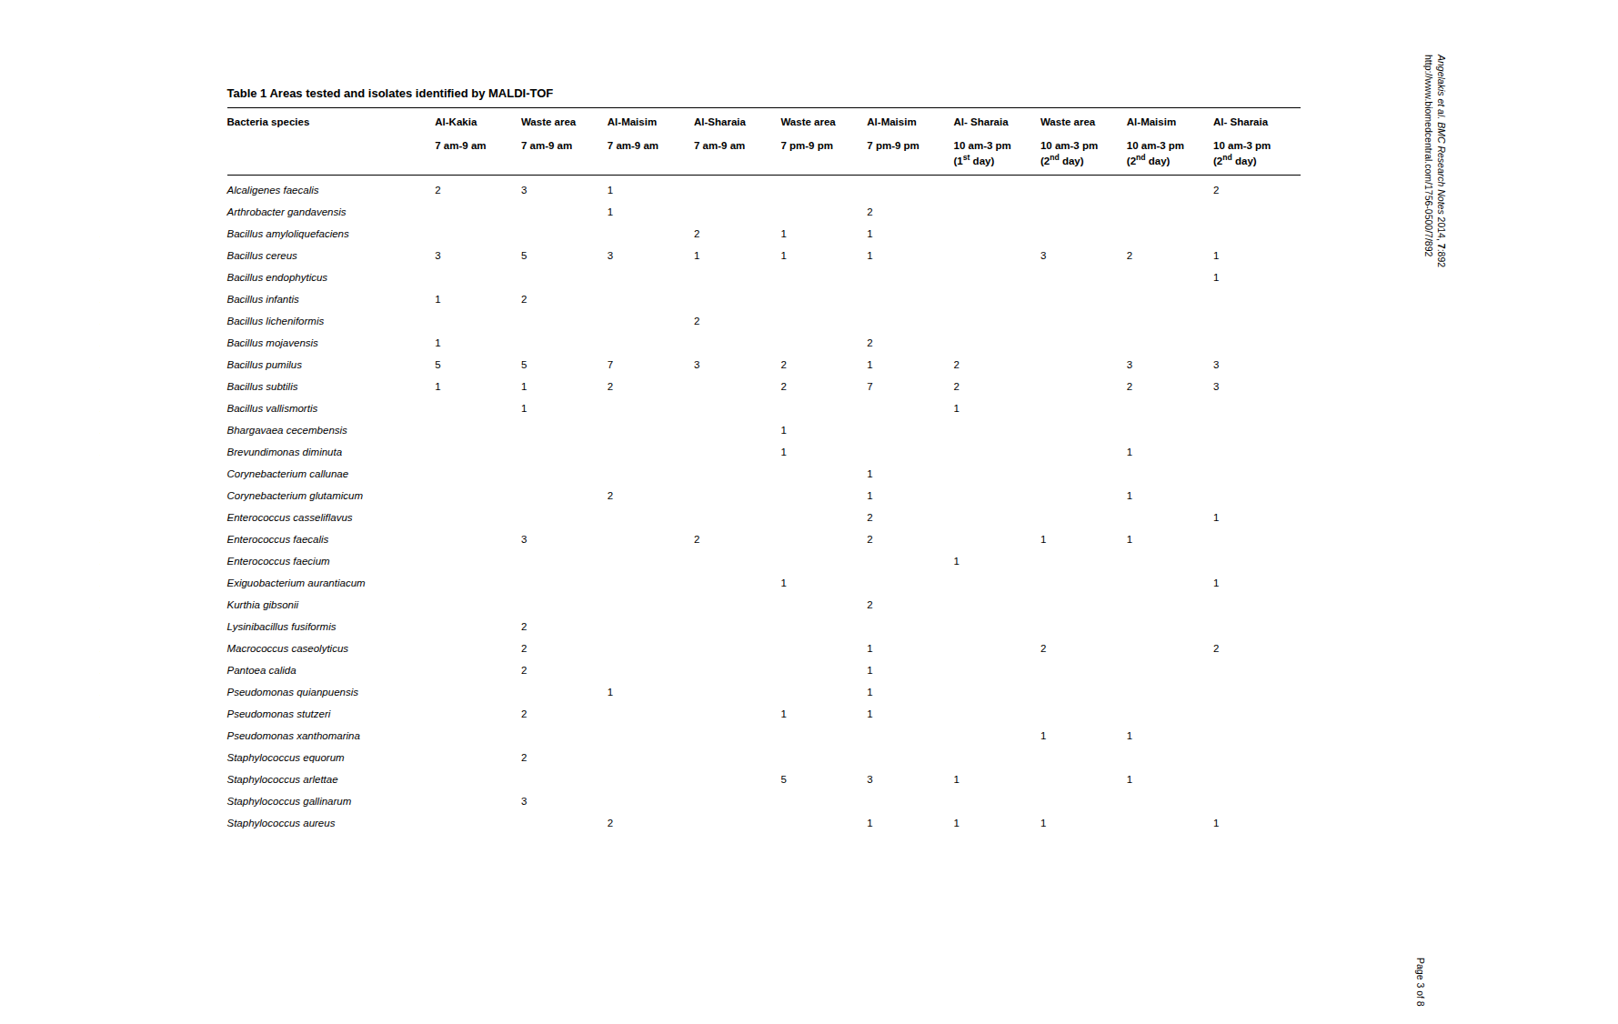Table 1 Areas tested and isolates identified by MALDI-TOF
| Bacteria species | Al-Kakia | Waste area | Al-Maisim | Al-Sharaia | Waste area | Al-Maisim | Al- Sharaia | Waste area | Al-Maisim | Al- Sharaia |
| --- | --- | --- | --- | --- | --- | --- | --- | --- | --- | --- |
| | 7 am-9 am | 7 am-9 am | 7 am-9 am | 7 am-9 am | 7 pm-9 pm | 7 pm-9 pm | 10 am-3 pm (1 st day) | 10 am-3 pm (2 nd day) | 10 am-3 pm (2 nd day) | 10 am-3 pm (2 nd day) |
| Alcaligenes faecalis | 2 | 3 | 1 | | | | | | | 2 |
| Arthrobacter gandavensis | | | 1 | | | 2 | | | | |
| Bacillus amyloliquefaciens | | | | 2 | 1 | 1 | | | | |
| Bacillus cereus | 3 | 5 | 3 | 1 | 1 | 1 | | 3 | 2 | 1 |
| Bacillus endophyticus | | | | | | | | | | 1 |
| Bacillus infantis | 1 | 2 | | | | | | | | |
| Bacillus licheniformis | | | | 2 | | | | | | |
| Bacillus mojavensis | 1 | | | | | 2 | | | | |
| Bacillus pumilus | 5 | 5 | 7 | 3 | 2 | 1 | 2 | | 3 | 3 |
| Bacillus subtilis | 1 | 1 | 2 | | 2 | 7 | 2 | | 2 | 3 |
| Bacillus vallismortis | | 1 | | | | | 1 | | | |
| Bhargavaea cecembensis | | | | | 1 | | | | | |
| Brevundimonas diminuta | | | | | 1 | | | | 1 | |
| Corynebacterium callunae | | | | | | 1 | | | | |
| Corynebacterium glutamicum | | | 2 | | | 1 | | | 1 | |
| Enterococcus casseliflavus | | | | | | 2 | | | | 1 |
| Enterococcus faecalis | | 3 | | 2 | | 2 | | 1 | 1 | |
| Enterococcus faecium | | | | | | | 1 | | | |
| Exiguobacterium aurantiacum | | | | | 1 | | | | | 1 |
| Kurthia gibsonii | | | | | | 2 | | | | |
| Lysinibacillus fusiformis | | 2 | | | | | | | | |
| Macrococcus caseolyticus | | 2 | | | | 1 | | 2 | | 2 |
| Pantoea calida | | 2 | | | | 1 | | | | |
| Pseudomonas quianpuensis | | | 1 | | | 1 | | | | |
| Pseudomonas stutzeri | | 2 | | | 1 | 1 | | | | |
| Pseudomonas xanthomarina | | | | | | | | 1 | 1 | |
| Staphylococcus equorum | | 2 | | | | | | | | |
| Staphylococcus arlettae | | | | | 5 | 3 | 1 | | 1 | |
| Staphylococcus gallinarum | | 3 | | | | | | | | |
| Staphylococcus aureus | | | 2 | | | 1 | 1 | 1 | | 1 |
Angelakis et al. BMC Research Notes 2014, 7:892
http://www.biomedcentral.com/1756-0500/7/892
Page 3 of 8